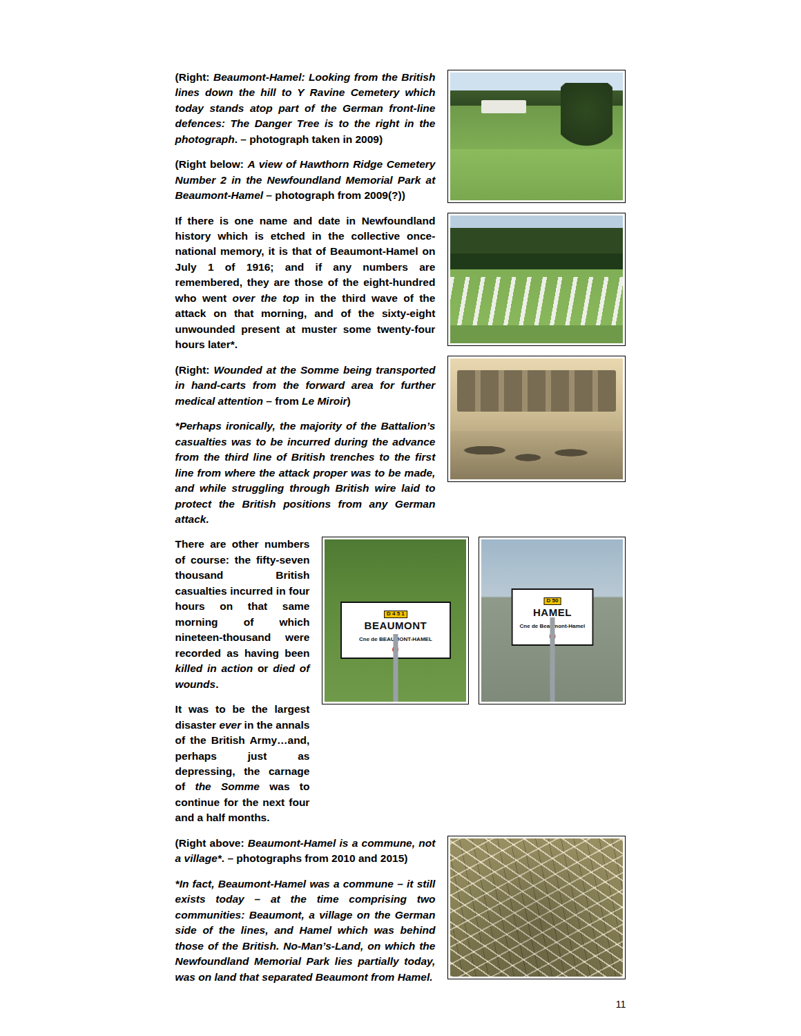(Right: Beaumont-Hamel: Looking from the British lines down the hill to Y Ravine Cemetery which today stands atop part of the German front-line defences: The Danger Tree is to the right in the photograph. – photograph taken in 2009)
(Right below: A view of Hawthorn Ridge Cemetery Number 2 in the Newfoundland Memorial Park at Beaumont-Hamel – photograph from 2009(?))
If there is one name and date in Newfoundland history which is etched in the collective once-national memory, it is that of Beaumont-Hamel on July 1 of 1916; and if any numbers are remembered, they are those of the eight-hundred who went over the top in the third wave of the attack on that morning, and of the sixty-eight unwounded present at muster some twenty-four hours later*.
(Right: Wounded at the Somme being transported in hand-carts from the forward area for further medical attention – from Le Miroir)
*Perhaps ironically, the majority of the Battalion’s casualties was to be incurred during the advance from the third line of British trenches to the first line from where the attack proper was to be made, and while struggling through British wire laid to protect the British positions from any German attack.
There are other numbers of course: the fifty-seven thousand British casualties incurred in four hours on that same morning of which nineteen-thousand were recorded as having been killed in action or died of wounds.
It was to be the largest disaster ever in the annals of the British Army…and, perhaps just as depressing, the carnage of the Somme was to continue for the next four and a half months.
D 4 5 1
BEAUMONT
Cne de BEAUMONT-HAMEL
D 50
HAMEL
Cne de Beaumont-Hamel
(Right above: Beaumont-Hamel is a commune, not a village*. – photographs from 2010 and 2015)
*In fact, Beaumont-Hamel was a commune – it still exists today – at the time comprising two communities: Beaumont, a village on the German side of the lines, and Hamel which was behind those of the British. No-Man’s-Land, on which the Newfoundland Memorial Park lies partially today, was on land that separated Beaumont from Hamel.
11